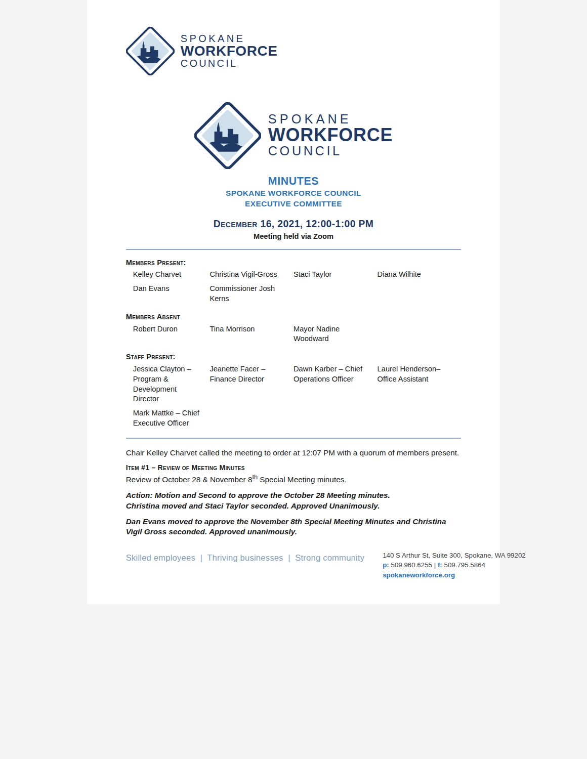SPOKANE
WORKFORCE
COUNCIL
SPOKANE
WORKFORCE
COUNCIL
MINUTES
SPOKANE WORKFORCE COUNCIL
EXECUTIVE COMMITTEE
December 16, 2021, 12:00-1:00 PM
Meeting held via Zoom
Members Present:
| Kelley Charvet | Christina Vigil-Gross | Staci Taylor | Diana Wilhite |
| Dan Evans | Commissioner Josh Kerns | | |
Members Absent
| Robert Duron | Tina Morrison | Mayor Nadine Woodward | |
Staff Present:
| Jessica Clayton – Program & Development Director | Jeanette Facer – Finance Director | Dawn Karber – Chief Operations Officer | Laurel Henderson– Office Assistant |
| Mark Mattke – Chief Executive Officer | | | |
Chair Kelley Charvet called the meeting to order at 12:07 PM with a quorum of members present.
Item #1 – Review of Meeting Minutes
Review of October 28 & November 8th Special Meeting minutes.
Action: Motion and Second to approve the October 28 Meeting minutes.
Christina moved and Staci Taylor seconded. Approved Unanimously.
Dan Evans moved to approve the November 8th Special Meeting Minutes and Christina Vigil Gross seconded. Approved unanimously.
Skilled employees | Thriving businesses | Strong community
140 S Arthur St, Suite 300, Spokane, WA 99202
p: 509.960.6255 | f: 509.795.5864
spokaneworkforce.org